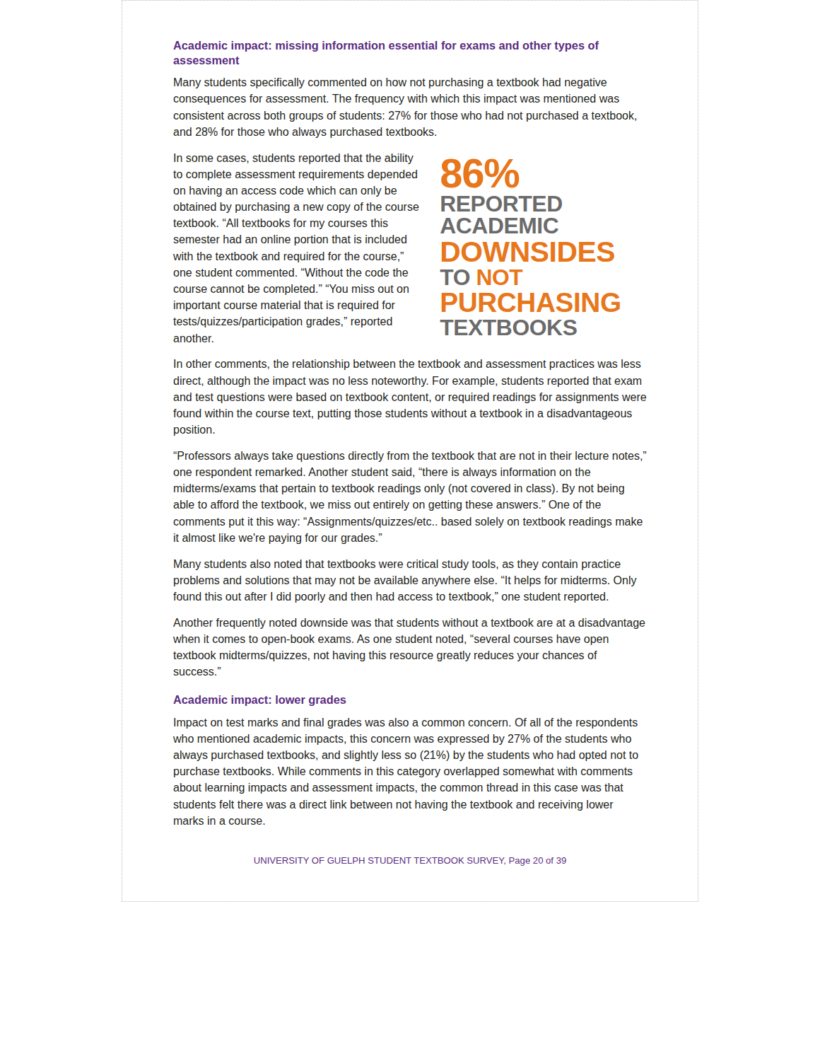Academic impact: missing information essential for exams and other types of assessment
Many students specifically commented on how not purchasing a textbook had negative consequences for assessment. The frequency with which this impact was mentioned was consistent across both groups of students: 27% for those who had not purchased a textbook, and 28% for those who always purchased textbooks.
86% Reported Academic Downsides to not Purchasing Textbooks
In some cases, students reported that the ability to complete assessment requirements depended on having an access code which can only be obtained by purchasing a new copy of the course textbook. “All textbooks for my courses this semester had an online portion that is included with the textbook and required for the course,” one student commented. “Without the code the course cannot be completed.” “You miss out on important course material that is required for tests/quizzes/participation grades,” reported another.
In other comments, the relationship between the textbook and assessment practices was less direct, although the impact was no less noteworthy. For example, students reported that exam and test questions were based on textbook content, or required readings for assignments were found within the course text, putting those students without a textbook in a disadvantageous position.
“Professors always take questions directly from the textbook that are not in their lecture notes,” one respondent remarked. Another student said, “there is always information on the midterms/exams that pertain to textbook readings only (not covered in class). By not being able to afford the textbook, we miss out entirely on getting these answers.” One of the comments put it this way: “Assignments/quizzes/etc.. based solely on textbook readings make it almost like we're paying for our grades.”
Many students also noted that textbooks were critical study tools, as they contain practice problems and solutions that may not be available anywhere else. “It helps for midterms. Only found this out after I did poorly and then had access to textbook,” one student reported.
Another frequently noted downside was that students without a textbook are at a disadvantage when it comes to open-book exams. As one student noted, “several courses have open textbook midterms/quizzes, not having this resource greatly reduces your chances of success.”
Academic impact: lower grades
Impact on test marks and final grades was also a common concern. Of all of the respondents who mentioned academic impacts, this concern was expressed by 27% of the students who always purchased textbooks, and slightly less so (21%) by the students who had opted not to purchase textbooks. While comments in this category overlapped somewhat with comments about learning impacts and assessment impacts, the common thread in this case was that students felt there was a direct link between not having the textbook and receiving lower marks in a course.
UNIVERSITY OF GUELPH STUDENT TEXTBOOK SURVEY, Page 20 of 39